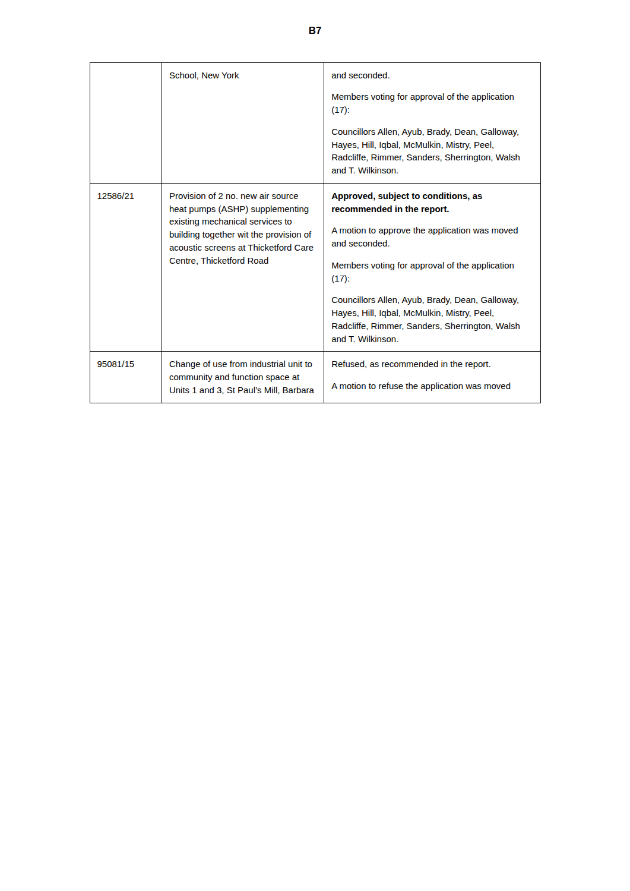B7
| | School, New York | and seconded. Members voting for approval of the application (17): Councillors Allen, Ayub, Brady, Dean, Galloway, Hayes, Hill, Iqbal, McMulkin, Mistry, Peel, Radcliffe, Rimmer, Sanders, Sherrington, Walsh and T. Wilkinson. |
| 12586/21 | Provision of 2 no. new air source heat pumps (ASHP) supplementing existing mechanical services to building together wit the provision of acoustic screens at Thicketford Care Centre, Thicketford Road | Approved, subject to conditions, as recommended in the report. A motion to approve the application was moved and seconded. Members voting for approval of the application (17): Councillors Allen, Ayub, Brady, Dean, Galloway, Hayes, Hill, Iqbal, McMulkin, Mistry, Peel, Radcliffe, Rimmer, Sanders, Sherrington, Walsh and T. Wilkinson. |
| 95081/15 | Change of use from industrial unit to community and function space at Units 1 and 3, St Paul’s Mill, Barbara | Refused, as recommended in the report. A motion to refuse the application was moved |